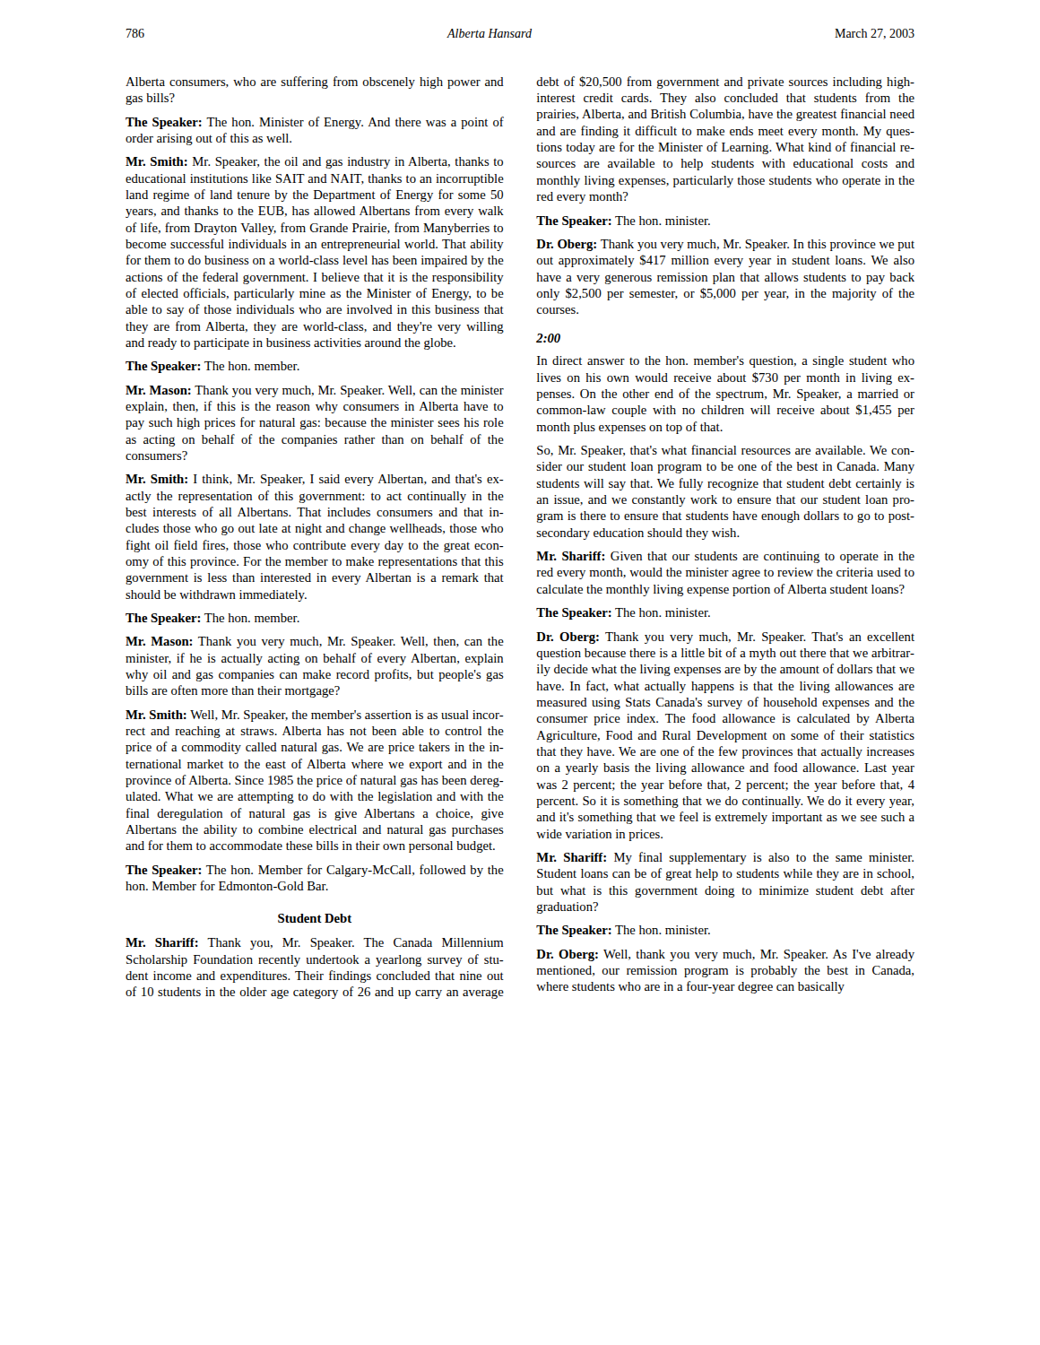786 Alberta Hansard March 27, 2003
Alberta consumers, who are suffering from obscenely high power and gas bills?
The Speaker: The hon. Minister of Energy. And there was a point of order arising out of this as well.
Mr. Smith: Mr. Speaker, the oil and gas industry in Alberta, thanks to educational institutions like SAIT and NAIT, thanks to an incorruptible land regime of land tenure by the Department of Energy for some 50 years, and thanks to the EUB, has allowed Albertans from every walk of life, from Drayton Valley, from Grande Prairie, from Manyberries to become successful individuals in an entrepreneurial world. That ability for them to do business on a world-class level has been impaired by the actions of the federal government. I believe that it is the responsibility of elected officials, particularly mine as the Minister of Energy, to be able to say of those individuals who are involved in this business that they are from Alberta, they are world-class, and they're very willing and ready to participate in business activities around the globe.
The Speaker: The hon. member.
Mr. Mason: Thank you very much, Mr. Speaker. Well, can the minister explain, then, if this is the reason why consumers in Alberta have to pay such high prices for natural gas: because the minister sees his role as acting on behalf of the companies rather than on behalf of the consumers?
Mr. Smith: I think, Mr. Speaker, I said every Albertan, and that's exactly the representation of this government: to act continually in the best interests of all Albertans. That includes consumers and that includes those who go out late at night and change wellheads, those who fight oil field fires, those who contribute every day to the great economy of this province. For the member to make representations that this government is less than interested in every Albertan is a remark that should be withdrawn immediately.
The Speaker: The hon. member.
Mr. Mason: Thank you very much, Mr. Speaker. Well, then, can the minister, if he is actually acting on behalf of every Albertan, explain why oil and gas companies can make record profits, but people's gas bills are often more than their mortgage?
Mr. Smith: Well, Mr. Speaker, the member's assertion is as usual incorrect and reaching at straws. Alberta has not been able to control the price of a commodity called natural gas. We are price takers in the international market to the east of Alberta where we export and in the province of Alberta. Since 1985 the price of natural gas has been deregulated. What we are attempting to do with the legislation and with the final deregulation of natural gas is give Albertans a choice, give Albertans the ability to combine electrical and natural gas purchases and for them to accommodate these bills in their own personal budget.
The Speaker: The hon. Member for Calgary-McCall, followed by the hon. Member for Edmonton-Gold Bar.
Student Debt
Mr. Shariff: Thank you, Mr. Speaker. The Canada Millennium Scholarship Foundation recently undertook a yearlong survey of student income and expenditures. Their findings concluded that nine out of 10 students in the older age category of 26 and up carry an average debt of $20,500 from government and private sources including high-interest credit cards. They also concluded that students from the prairies, Alberta, and British Columbia, have the greatest financial need and are finding it difficult to make ends meet every month. My questions today are for the Minister of Learning. What kind of financial resources are available to help students with educational costs and monthly living expenses, particularly those students who operate in the red every month?
The Speaker: The hon. minister.
Dr. Oberg: Thank you very much, Mr. Speaker. In this province we put out approximately $417 million every year in student loans. We also have a very generous remission plan that allows students to pay back only $2,500 per semester, or $5,000 per year, in the majority of the courses.
2:00
In direct answer to the hon. member's question, a single student who lives on his own would receive about $730 per month in living expenses. On the other end of the spectrum, Mr. Speaker, a married or common-law couple with no children will receive about $1,455 per month plus expenses on top of that.
So, Mr. Speaker, that's what financial resources are available. We consider our student loan program to be one of the best in Canada. Many students will say that. We fully recognize that student debt certainly is an issue, and we constantly work to ensure that our student loan program is there to ensure that students have enough dollars to go to postsecondary education should they wish.
Mr. Shariff: Given that our students are continuing to operate in the red every month, would the minister agree to review the criteria used to calculate the monthly living expense portion of Alberta student loans?
The Speaker: The hon. minister.
Dr. Oberg: Thank you very much, Mr. Speaker. That's an excellent question because there is a little bit of a myth out there that we arbitrarily decide what the living expenses are by the amount of dollars that we have. In fact, what actually happens is that the living allowances are measured using Stats Canada's survey of household expenses and the consumer price index. The food allowance is calculated by Alberta Agriculture, Food and Rural Development on some of their statistics that they have. We are one of the few provinces that actually increases on a yearly basis the living allowance and food allowance. Last year was 2 percent; the year before that, 2 percent; the year before that, 4 percent. So it is something that we do continually. We do it every year, and it's something that we feel is extremely important as we see such a wide variation in prices.
Mr. Shariff: My final supplementary is also to the same minister. Student loans can be of great help to students while they are in school, but what is this government doing to minimize student debt after graduation?
The Speaker: The hon. minister.
Dr. Oberg: Well, thank you very much, Mr. Speaker. As I've already mentioned, our remission program is probably the best in Canada, where students who are in a four-year degree can basically